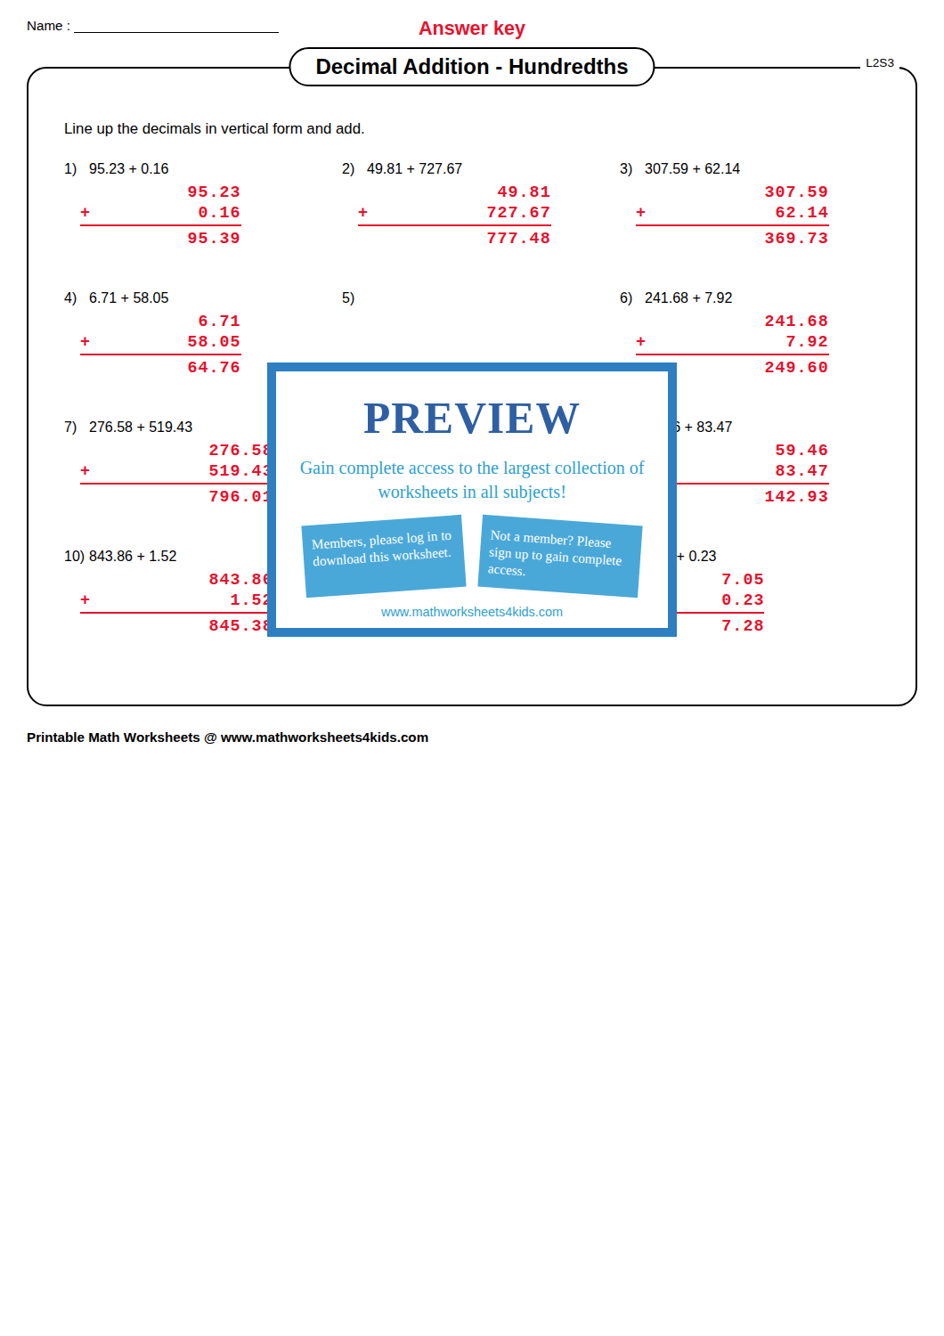Name :
Answer key
Decimal Addition - Hundredths
L2S3
Line up the decimals in vertical form and add.
| 1) 95.23 + 0.16 / / 95.23 / / + / 0.16 / / / 95.39 / | 2) 49.81 + 727.67 / / 49.81 / / + / 727.67 / / / 777.48 / | 3) 307.59 + 62.14 / / 307.59 / / + / 62.14 / / / 369.73 / |
| 4) 6.71 + 58.05 / / 6.71 / / + / 58.05 / / / 64.76 / | 5) | 6) 241.68 + 7.92 / / 241.68 / / + / 7.92 / / / 249.60 / |
| 7) 276.58 + 519.43 / / 276.58 / / + / 519.43 / / / 796.01 / | 8) | 9) 59.46 + 83.47 / / 59.46 / / + / 83.47 / / / 142.93 / |
| 10) 843.86 + 1.52 / / 843.86 / / + / 1.52 / / / 845.38 / | 11) 173.14 + 42.15 / / 173.14 / / + / 42.15 / / / 215.29 / | 12) 7.05 + 0.23 / / 7.05 / / + / 0.23 / / / 7.28 / |
PREVIEW
Gain complete access to the largest collection of worksheets in all subjects!
Members, please log in to download this worksheet.
Not a member? Please sign up to gain complete access.
www.mathworksheets4kids.com
Printable Math Worksheets @ www.mathworksheets4kids.com